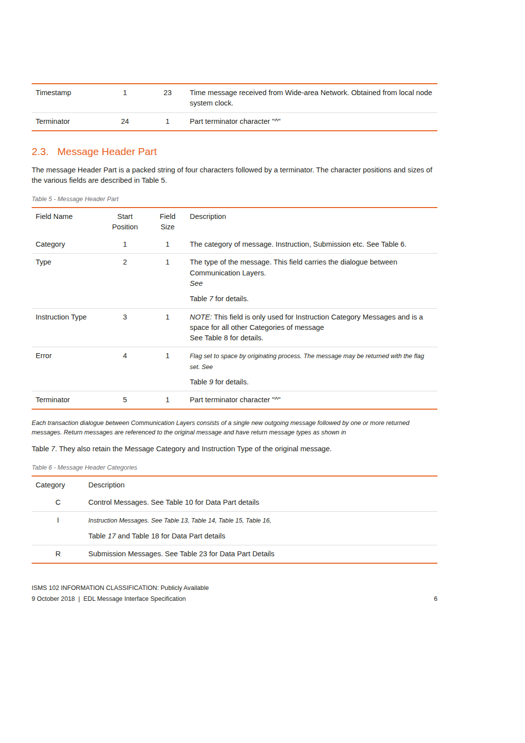| Timestamp | 1 | 23 | Time message received from Wide-area Network. Obtained from local node system clock. |
| Terminator | 24 | 1 | Part terminator character "^" |
2.3. Message Header Part
The message Header Part is a packed string of four characters followed by a terminator. The character positions and sizes of the various fields are described in Table 5.
Table 5 - Message Header Part
| Field Name | Start Position | Field Size | Description |
| --- | --- | --- | --- |
| Category | 1 | 1 | The category of message. Instruction, Submission etc. See Table 6. |
| Type | 2 | 1 | The type of the message. This field carries the dialogue between Communication Layers. See Table 7 for details. |
| Instruction Type | 3 | 1 | NOTE: This field is only used for Instruction Category Messages and is a space for all other Categories of message See Table 8 for details. |
| Error | 4 | 1 | Flag set to space by originating process. The message may be returned with the flag set. See Table 9 for details. |
| Terminator | 5 | 1 | Part terminator character "^" |
Each transaction dialogue between Communication Layers consists of a single new outgoing message followed by one or more returned messages. Return messages are referenced to the original message and have return message types as shown in
Table 7. They also retain the Message Category and Instruction Type of the original message.
Table 6 - Message Header Categories
| Category | Description |
| --- | --- |
| C | Control Messages. See Table 10 for Data Part details |
| I | Instruction Messages. See Table 13, Table 14, Table 15, Table 16, Table 17 and Table 18 for Data Part details |
| R | Submission Messages. See Table 23 for Data Part Details |
ISMS 102 INFORMATION CLASSIFICATION: Publicly Available
9 October 2018 | EDL Message Interface Specification 6